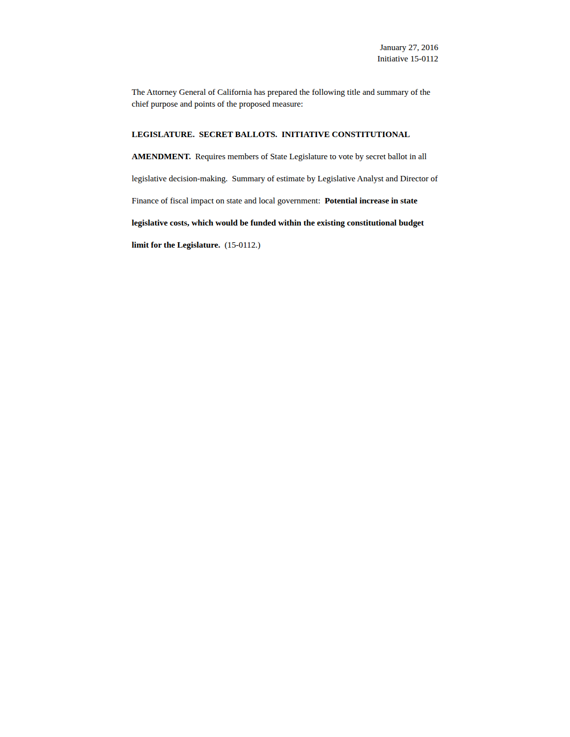January 27, 2016
Initiative 15-0112
The Attorney General of California has prepared the following title and summary of the chief purpose and points of the proposed measure:
LEGISLATURE. SECRET BALLOTS. INITIATIVE CONSTITUTIONAL AMENDMENT. Requires members of State Legislature to vote by secret ballot in all legislative decision-making. Summary of estimate by Legislative Analyst and Director of Finance of fiscal impact on state and local government: Potential increase in state legislative costs, which would be funded within the existing constitutional budget limit for the Legislature. (15-0112.)